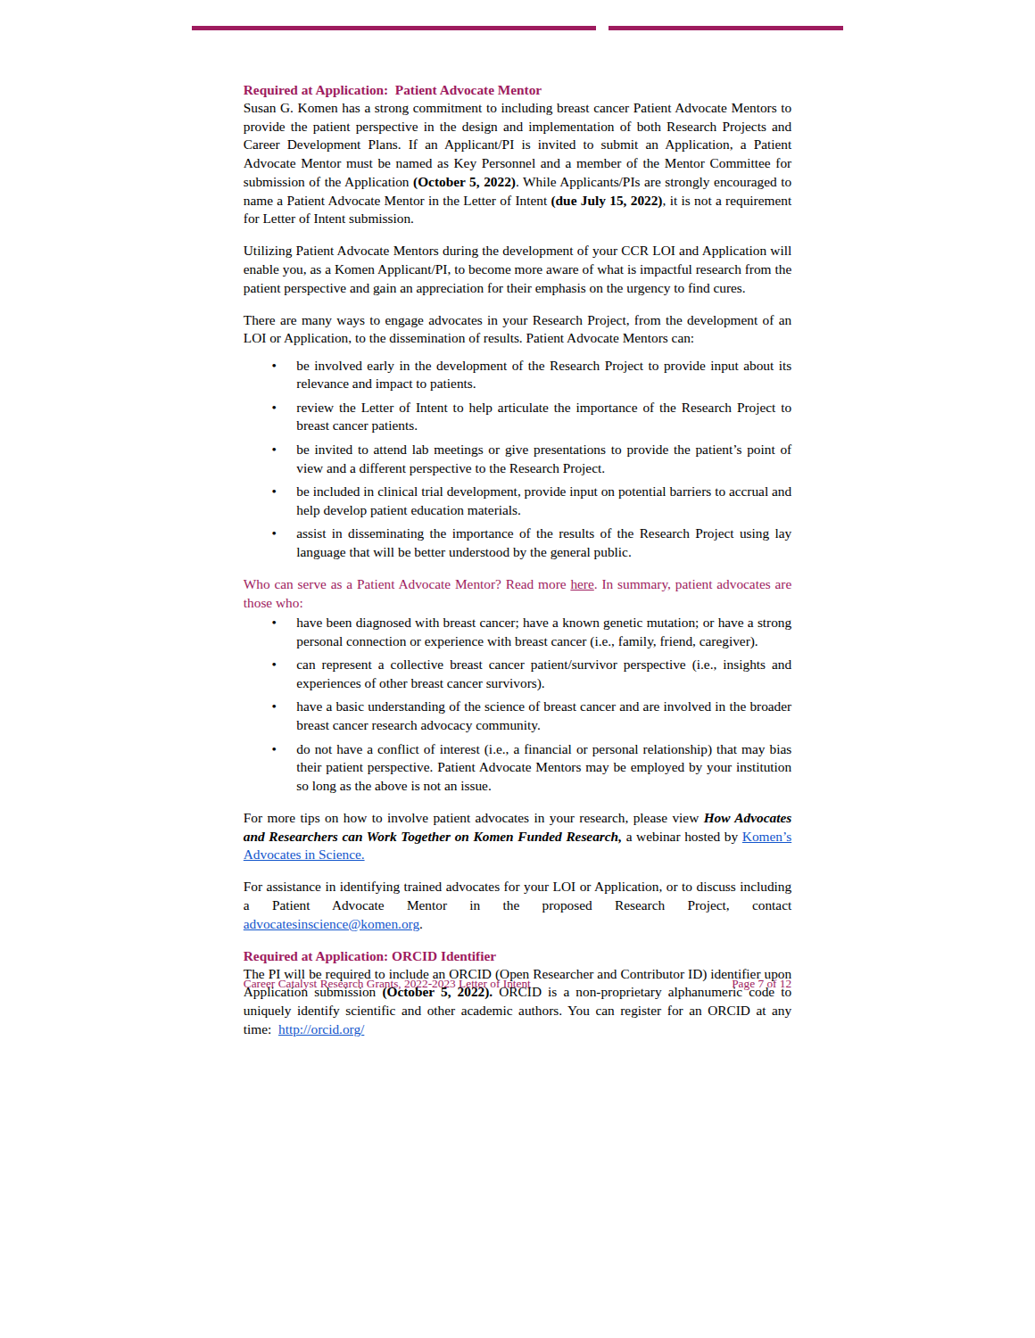Required at Application: Patient Advocate Mentor
Susan G. Komen has a strong commitment to including breast cancer Patient Advocate Mentors to provide the patient perspective in the design and implementation of both Research Projects and Career Development Plans. If an Applicant/PI is invited to submit an Application, a Patient Advocate Mentor must be named as Key Personnel and a member of the Mentor Committee for submission of the Application (October 5, 2022). While Applicants/PIs are strongly encouraged to name a Patient Advocate Mentor in the Letter of Intent (due July 15, 2022), it is not a requirement for Letter of Intent submission.
Utilizing Patient Advocate Mentors during the development of your CCR LOI and Application will enable you, as a Komen Applicant/PI, to become more aware of what is impactful research from the patient perspective and gain an appreciation for their emphasis on the urgency to find cures.
There are many ways to engage advocates in your Research Project, from the development of an LOI or Application, to the dissemination of results. Patient Advocate Mentors can:
be involved early in the development of the Research Project to provide input about its relevance and impact to patients.
review the Letter of Intent to help articulate the importance of the Research Project to breast cancer patients.
be invited to attend lab meetings or give presentations to provide the patient’s point of view and a different perspective to the Research Project.
be included in clinical trial development, provide input on potential barriers to accrual and help develop patient education materials.
assist in disseminating the importance of the results of the Research Project using lay language that will be better understood by the general public.
Who can serve as a Patient Advocate Mentor? Read more here. In summary, patient advocates are those who:
have been diagnosed with breast cancer; have a known genetic mutation; or have a strong personal connection or experience with breast cancer (i.e., family, friend, caregiver).
can represent a collective breast cancer patient/survivor perspective (i.e., insights and experiences of other breast cancer survivors).
have a basic understanding of the science of breast cancer and are involved in the broader breast cancer research advocacy community.
do not have a conflict of interest (i.e., a financial or personal relationship) that may bias their patient perspective. Patient Advocate Mentors may be employed by your institution so long as the above is not an issue.
For more tips on how to involve patient advocates in your research, please view How Advocates and Researchers can Work Together on Komen Funded Research, a webinar hosted by Komen’s Advocates in Science.
For assistance in identifying trained advocates for your LOI or Application, or to discuss including a Patient Advocate Mentor in the proposed Research Project, contact advocatesinscience@komen.org.
Required at Application: ORCID Identifier
The PI will be required to include an ORCID (Open Researcher and Contributor ID) identifier upon Application submission (October 5, 2022). ORCID is a non-proprietary alphanumeric code to uniquely identify scientific and other academic authors. You can register for an ORCID at any time: http://orcid.org/
Career Catalyst Research Grants, 2022-2023 Letter of Intent Page 7 of 12